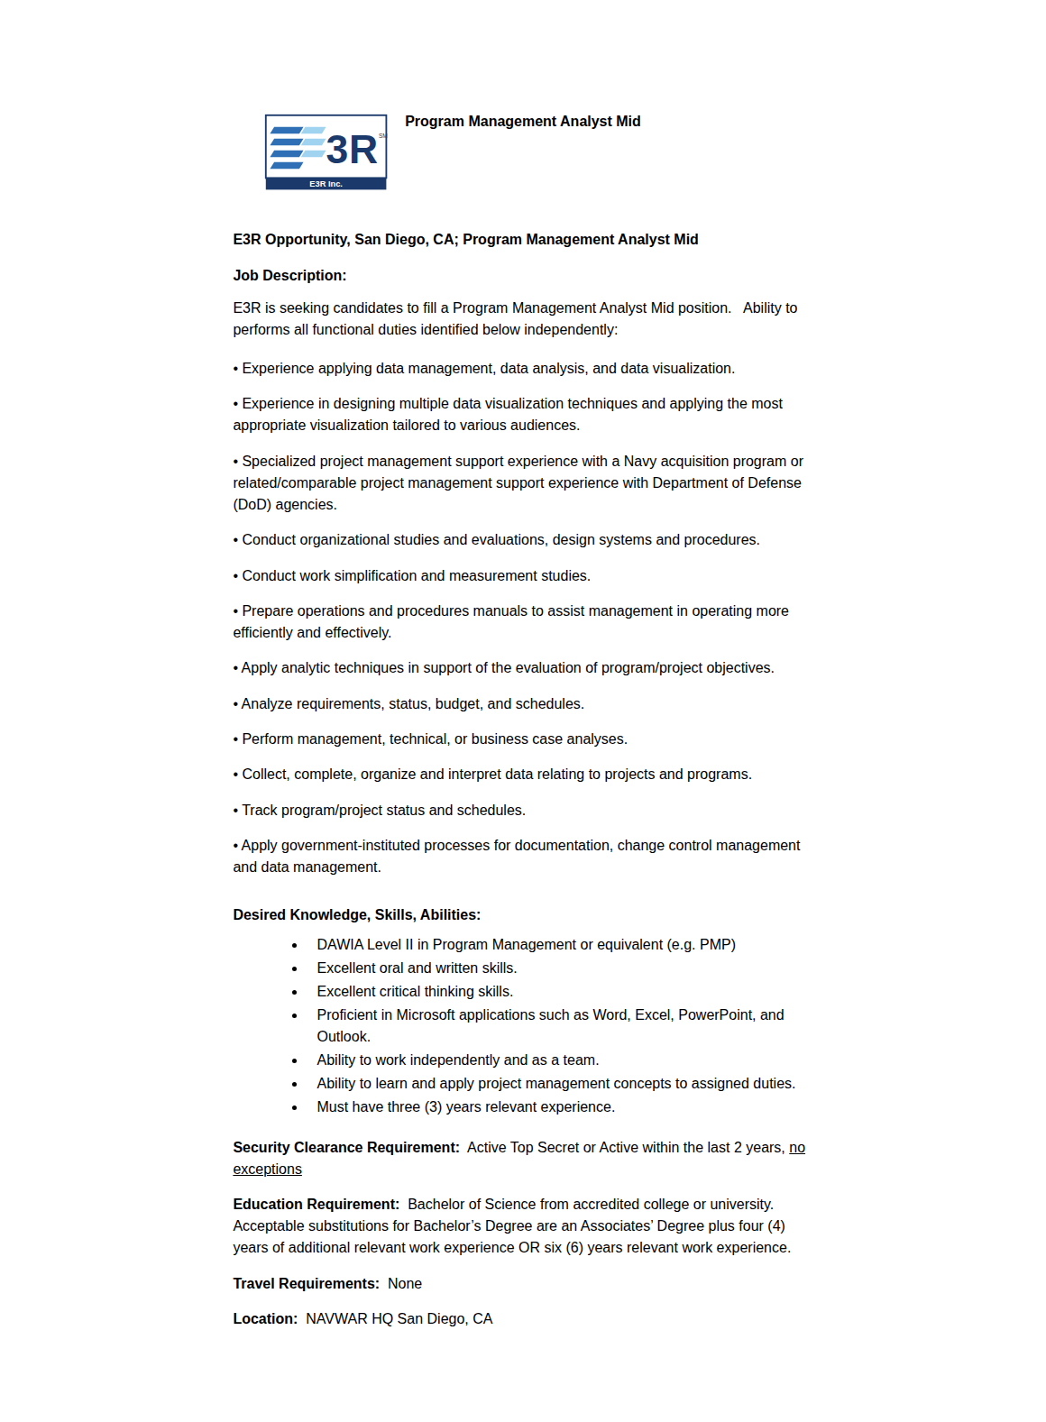E3R Inc. logo 3 R SM E3R Inc.
Program Management Analyst Mid
E3R Opportunity, San Diego, CA; Program Management Analyst Mid
Job Description:
E3R is seeking candidates to fill a Program Management Analyst Mid position. Ability to performs all functional duties identified below independently:
• Experience applying data management, data analysis, and data visualization.
• Experience in designing multiple data visualization techniques and applying the most appropriate visualization tailored to various audiences.
• Specialized project management support experience with a Navy acquisition program or related/comparable project management support experience with Department of Defense (DoD) agencies.
• Conduct organizational studies and evaluations, design systems and procedures.
• Conduct work simplification and measurement studies.
• Prepare operations and procedures manuals to assist management in operating more efficiently and effectively.
• Apply analytic techniques in support of the evaluation of program/project objectives.
• Analyze requirements, status, budget, and schedules.
• Perform management, technical, or business case analyses.
• Collect, complete, organize and interpret data relating to projects and programs.
• Track program/project status and schedules.
• Apply government-instituted processes for documentation, change control management and data management.
Desired Knowledge, Skills, Abilities:
DAWIA Level II in Program Management or equivalent (e.g. PMP)
Excellent oral and written skills.
Excellent critical thinking skills.
Proficient in Microsoft applications such as Word, Excel, PowerPoint, and Outlook.
Ability to work independently and as a team.
Ability to learn and apply project management concepts to assigned duties.
Must have three (3) years relevant experience.
Security Clearance Requirement: Active Top Secret or Active within the last 2 years, no exceptions
Education Requirement: Bachelor of Science from accredited college or university. Acceptable substitutions for Bachelor’s Degree are an Associates’ Degree plus four (4) years of additional relevant work experience OR six (6) years relevant work experience.
Travel Requirements: None
Location: NAVWAR HQ San Diego, CA